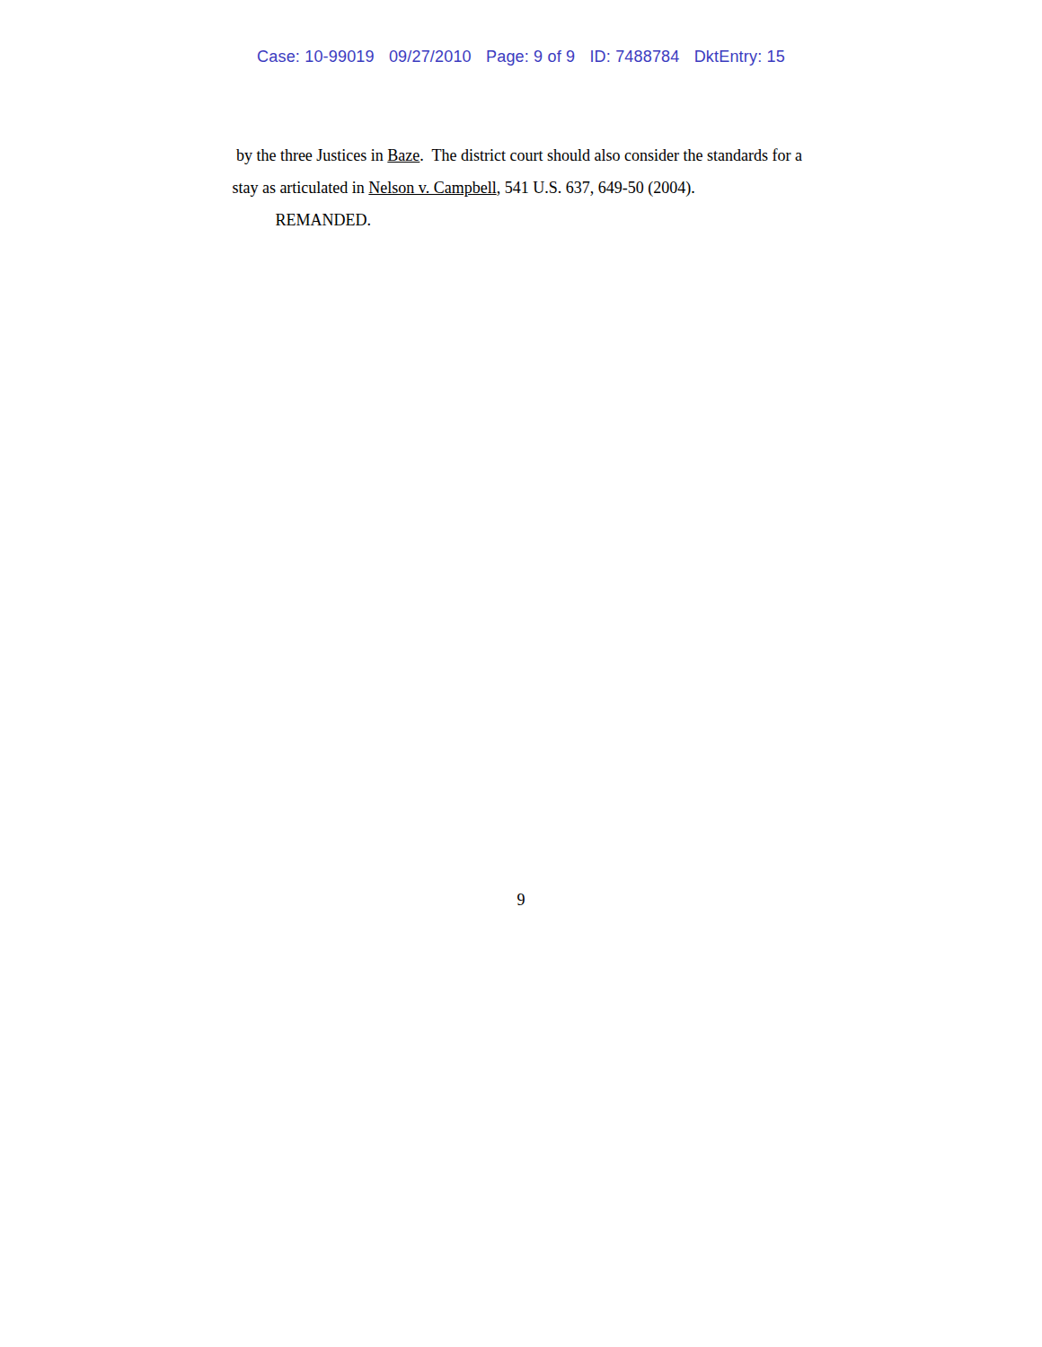Case: 10-99019 09/27/2010 Page: 9 of 9 ID: 7488784 DktEntry: 15
by the three Justices in Baze. The district court should also consider the standards for a stay as articulated in Nelson v. Campbell, 541 U.S. 637, 649-50 (2004).
REMANDED.
9